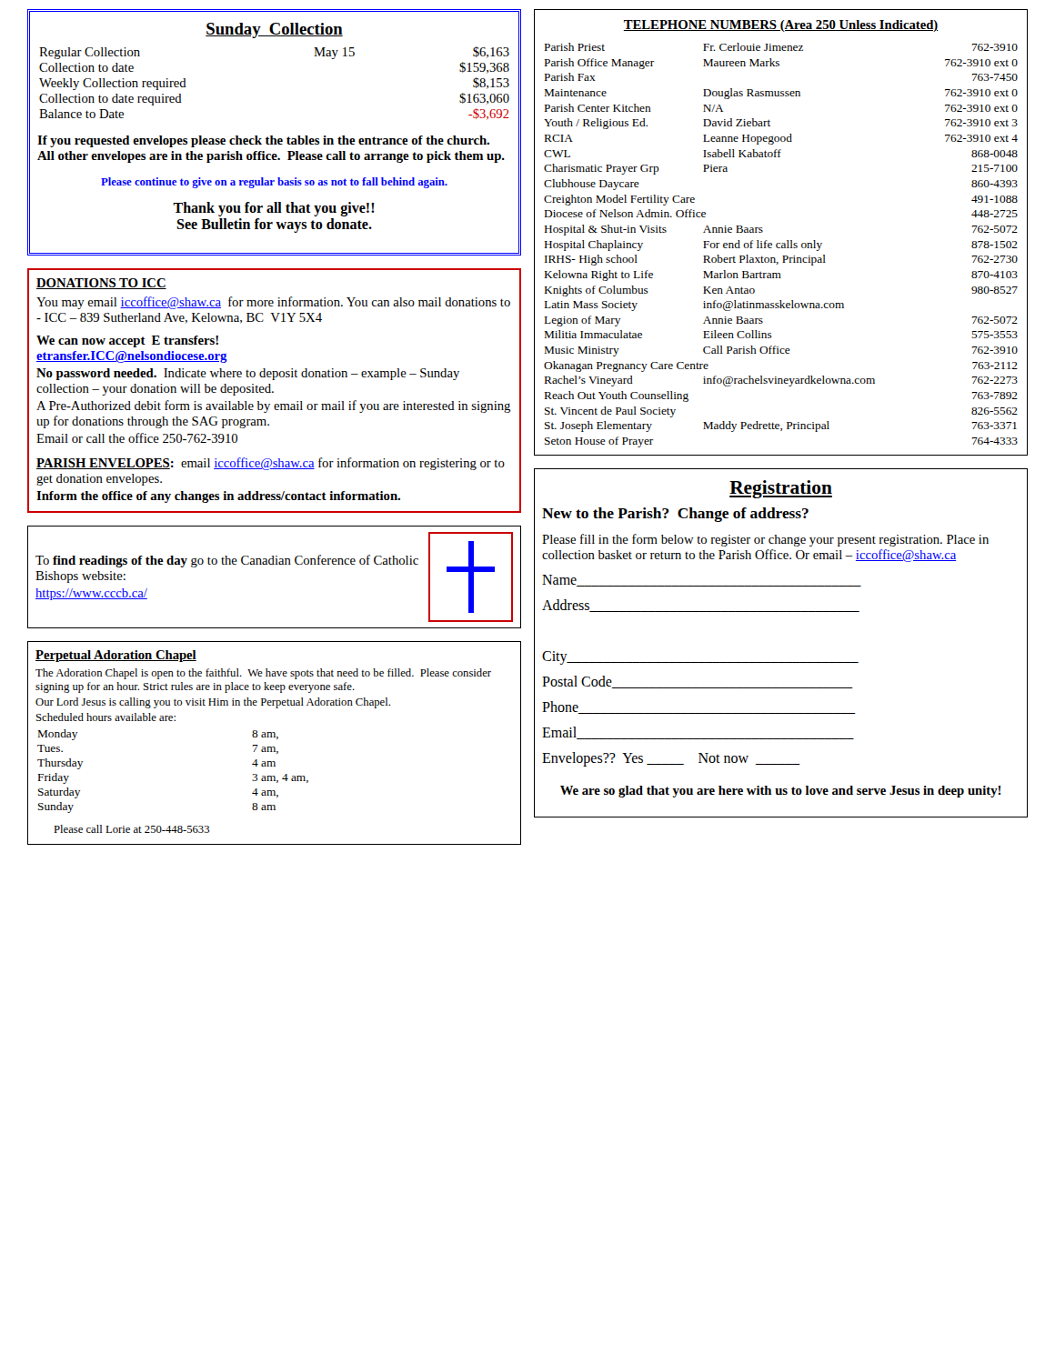Sunday Collection
| Regular Collection | May 15 | $6,163 |
| Collection to date | $159,368 |
| Weekly Collection required | $8,153 |
| Collection to date required | $163,060 |
| Balance to Date | -$3,692 |
If you requested envelopes please check the tables in the entrance of the church. All other envelopes are in the parish office. Please call to arrange to pick them up.
Please continue to give on a regular basis so as not to fall behind again.
Thank you for all that you give!!
See Bulletin for ways to donate.
DONATIONS TO ICC
You may email iccoffice@shaw.ca for more information. You can also mail donations to - ICC – 839 Sutherland Ave, Kelowna, BC V1Y 5X4
We can now accept E transfers!
etransfer.ICC@nelsondiocese.org
No password needed. Indicate where to deposit donation – example – Sunday collection – your donation will be deposited.
A Pre-Authorized debit form is available by email or mail if you are interested in signing up for donations through the SAG program.
Email or call the office 250-762-3910
PARISH ENVELOPES: email iccoffice@shaw.ca for information on registering or to get donation envelopes.
Inform the office of any changes in address/contact information.
To find readings of the day go to the Canadian Conference of Catholic Bishops website:
https://www.cccb.ca/
Perpetual Adoration Chapel
The Adoration Chapel is open to the faithful. We have spots that need to be filled. Please consider signing up for an hour. Strict rules are in place to keep everyone safe.
Our Lord Jesus is calling you to visit Him in the Perpetual Adoration Chapel.
Scheduled hours available are:
| Monday | 8 am, |
| Tues. | 7 am, |
| Thursday | 4 am |
| Friday | 3 am, 4 am, |
| Saturday | 4 am, |
| Sunday | 8 am |
Please call Lorie at 250-448-5633
TELEPHONE NUMBERS (Area 250 Unless Indicated)
| Parish Priest | Fr. Cerlouie Jimenez | 762-3910 |
| Parish Office Manager | Maureen Marks | 762-3910 ext 0 |
| Parish Fax | | 763-7450 |
| Maintenance | Douglas Rasmussen | 762-3910 ext 0 |
| Parish Center Kitchen | N/A | 762-3910 ext 0 |
| Youth / Religious Ed. | David Ziebart | 762-3910 ext 3 |
| RCIA | Leanne Hopegood | 762-3910 ext 4 |
| CWL | Isabell Kabatoff | 868-0048 |
| Charismatic Prayer Grp | Piera | 215-7100 |
| Clubhouse Daycare | | 860-4393 |
| Creighton Model Fertility Care | 491-1088 |
| Diocese of Nelson Admin. Office | 448-2725 |
| Hospital & Shut-in Visits | Annie Baars | 762-5072 |
| Hospital Chaplaincy | For end of life calls only | 878-1502 |
| IRHS- High school | Robert Plaxton, Principal | 762-2730 |
| Kelowna Right to Life | Marlon Bartram | 870-4103 |
| Knights of Columbus | Ken Antao | 980-8527 |
| Latin Mass Society | info@latinmasskelowna.com |
| Legion of Mary | Annie Baars | 762-5072 |
| Militia Immaculatae | Eileen Collins | 575-3553 |
| Music Ministry | Call Parish Office | 762-3910 |
| Okanagan Pregnancy Care Centre | 763-2112 |
| Rachel’s Vineyard | info@rachelsvineyardkelowna.com | 762-2273 |
| Reach Out Youth Counselling | 763-7892 |
| St. Vincent de Paul Society | 826-5562 |
| St. Joseph Elementary | Maddy Pedrette, Principal | 763-3371 |
| Seton House of Prayer | 764-4333 |
Registration
New to the Parish? Change of address?
Please fill in the form below to register or change your present registration. Place in collection basket or return to the Parish Office. Or email – iccoffice@shaw.ca
Name_______________________________________
Address_____________________________________
City________________________________________
Postal Code_________________________________
Phone______________________________________
Email______________________________________
Envelopes?? Yes _____ Not now ______
We are so glad that you are here with us to love and serve Jesus in deep unity!